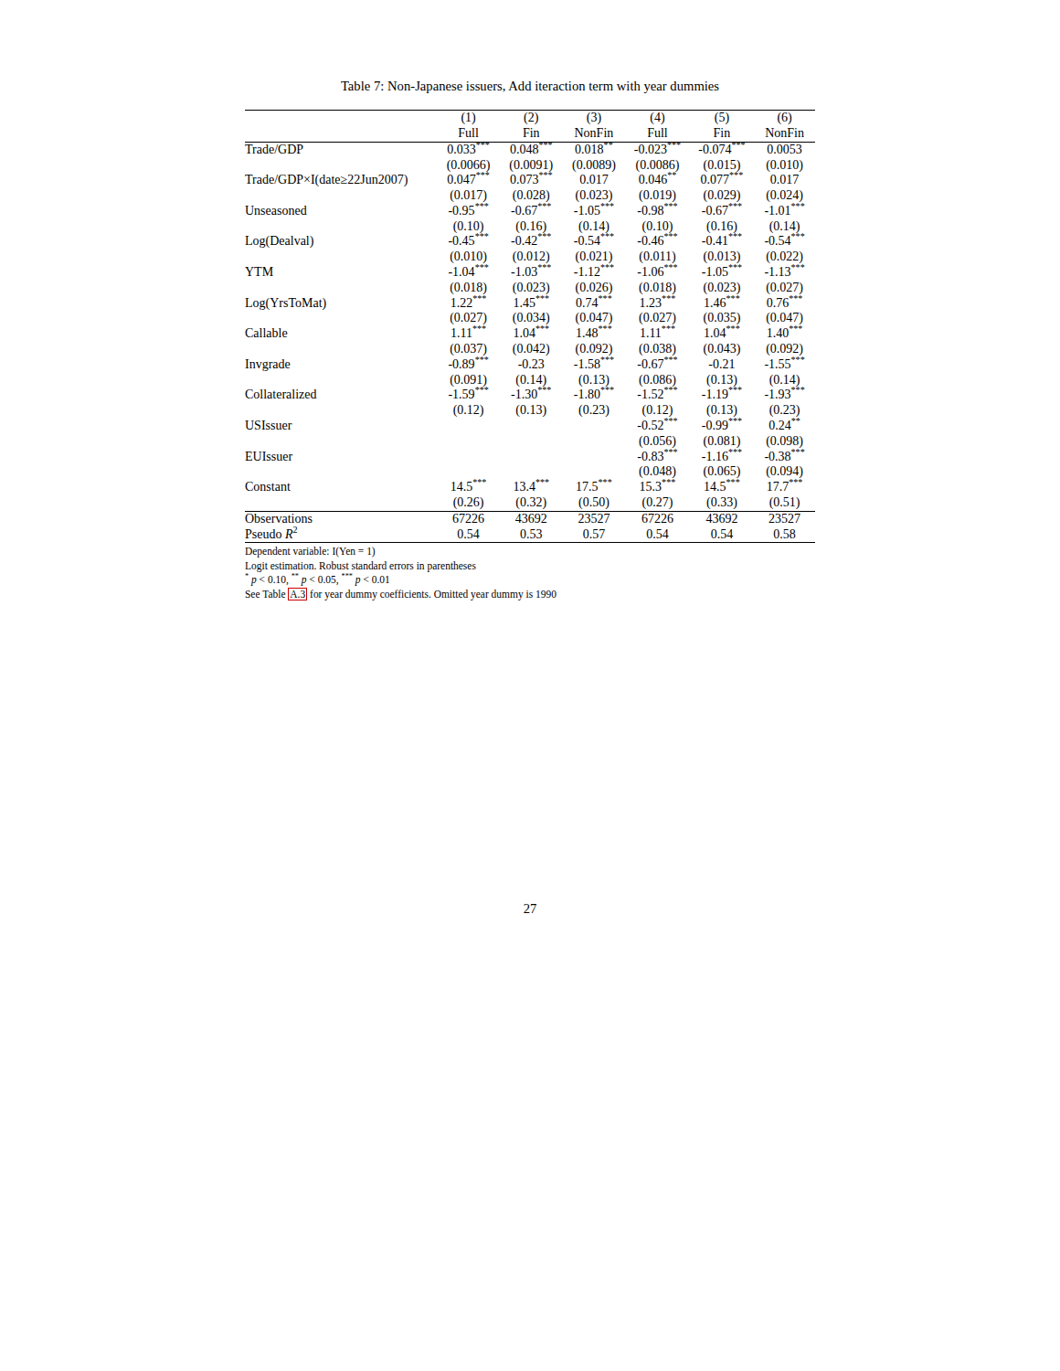Table 7: Non-Japanese issuers, Add iteraction term with year dummies
| | (1) | (2) | (3) | (4) | (5) | (6) |
| | Full | Fin | NonFin | Full | Fin | NonFin |
| Trade/GDP | 0.033 *** | 0.048 *** | 0.018 ** | -0.023 *** | -0.074 *** | 0.0053 |
| | (0.0066) | (0.0091) | (0.0089) | (0.0086) | (0.015) | (0.010) |
| Trade/GDP×I(date 22Jun2007) | 0.047 *** | 0.073 *** | 0.017 | 0.046 ** | 0.077 *** | 0.017 |
| | (0.017) | (0.028) | (0.023) | (0.019) | (0.029) | (0.024) |
| Unseasoned | -0.95 *** | -0.67 *** | -1.05 *** | -0.98 *** | -0.67 *** | -1.01 *** |
| | (0.10) | (0.16) | (0.14) | (0.10) | (0.16) | (0.14) |
| Log(Dealval) | -0.45 *** | -0.42 *** | -0.54 *** | -0.46 *** | -0.41 *** | -0.54 *** |
| | (0.010) | (0.012) | (0.021) | (0.011) | (0.013) | (0.022) |
| YTM | -1.04 *** | -1.03 *** | -1.12 *** | -1.06 *** | -1.05 *** | -1.13 *** |
| | (0.018) | (0.023) | (0.026) | (0.018) | (0.023) | (0.027) |
| Log(YrsToMat) | 1.22 *** | 1.45 *** | 0.74 *** | 1.23 *** | 1.46 *** | 0.76 *** |
| | (0.027) | (0.034) | (0.047) | (0.027) | (0.035) | (0.047) |
| Callable | 1.11 *** | 1.04 *** | 1.48 *** | 1.11 *** | 1.04 *** | 1.40 *** |
| | (0.037) | (0.042) | (0.092) | (0.038) | (0.043) | (0.092) |
| Invgrade | -0.89 *** | -0.23 | -1.58 *** | -0.67 *** | -0.21 | -1.55 *** |
| | (0.091) | (0.14) | (0.13) | (0.086) | (0.13) | (0.14) |
| Collateralized | -1.59 *** | -1.30 *** | -1.80 *** | -1.52 *** | -1.19 *** | -1.93 *** |
| | (0.12) | (0.13) | (0.23) | (0.12) | (0.13) | (0.23) |
| USIssuer | | | | -0.52 *** | -0.99 *** | 0.24 ** |
| | | | | (0.056) | (0.081) | (0.098) |
| EUIssuer | | | | -0.83 *** | -1.16 *** | -0.38 *** |
| | | | | (0.048) | (0.065) | (0.094) |
| Constant | 14.5 *** | 13.4 *** | 17.5 *** | 15.3 *** | 14.5 *** | 17.7 *** |
| | (0.26) | (0.32) | (0.50) | (0.27) | (0.33) | (0.51) |
| Observations | 67226 | 43692 | 23527 | 67226 | 43692 | 23527 |
| Pseudo R 2 | 0.54 | 0.53 | 0.57 | 0.54 | 0.54 | 0.58 |
Dependent variable: I(Yen = 1)
Logit estimation. Robust standard errors in parentheses
* p < 0.10, ** p < 0.05, *** p < 0.01
See Table A.3 for year dummy coefficients. Omitted year dummy is 1990
27